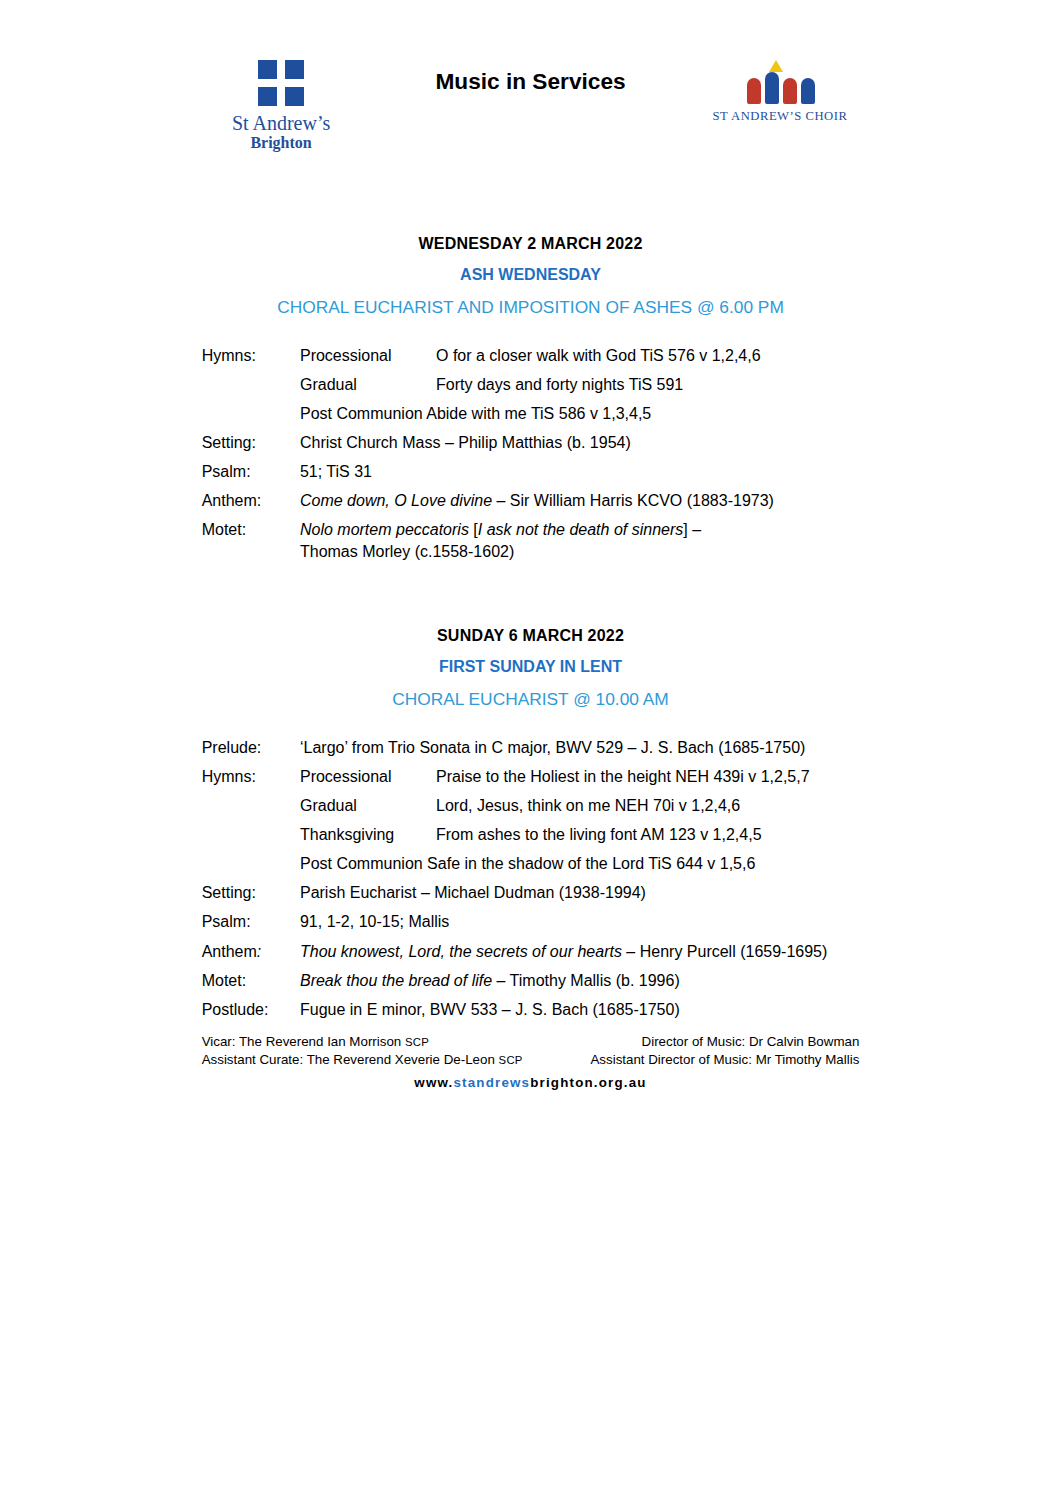St Andrew’s Brighton
Music in Services
ST ANDREW’S CHOIR
WEDNESDAY 2 MARCH 2022
ASH WEDNESDAY
CHORAL EUCHARIST AND IMPOSITION OF ASHES @ 6.00 PM
| Hymns: | Processional | O for a closer walk with God TiS 576 v 1,2,4,6 |
| | Gradual | Forty days and forty nights TiS 591 |
| | Post Communion Abide with me TiS 586 v 1,3,4,5 |
| Setting: | Christ Church Mass – Philip Matthias (b. 1954) |
| Psalm: | 51; TiS 31 |
| Anthem: | Come down, O Love divine – Sir William Harris KCVO (1883-1973) |
| Motet: | Nolo mortem peccatoris [ I ask not the death of sinners ] – Thomas Morley (c.1558-1602) |
SUNDAY 6 MARCH 2022
FIRST SUNDAY IN LENT
CHORAL EUCHARIST @ 10.00 AM
| Prelude: | ‘Largo’ from Trio Sonata in C major, BWV 529 – J. S. Bach (1685-1750) |
| Hymns: | Processional | Praise to the Holiest in the height NEH 439i v 1,2,5,7 |
| | Gradual | Lord, Jesus, think on me NEH 70i v 1,2,4,6 |
| | Thanksgiving | From ashes to the living font AM 123 v 1,2,4,5 |
| | Post Communion Safe in the shadow of the Lord TiS 644 v 1,5,6 |
| Setting: | Parish Eucharist – Michael Dudman (1938-1994) |
| Psalm: | 91, 1-2, 10-15; Mallis |
| Anthem : | Thou knowest, Lord, the secrets of our hearts – Henry Purcell (1659-1695) |
| Motet: | Break thou the bread of life – Timothy Mallis (b. 1996) |
| Postlude: | Fugue in E minor, BWV 533 – J. S. Bach (1685-1750) |
Vicar: The Reverend Ian Morrison SCP
Director of Music: Dr Calvin Bowman
Assistant Curate: The Reverend Xeverie De-Leon SCP
Assistant Director of Music: Mr Timothy Mallis
www.standrewsbrighton.org.au